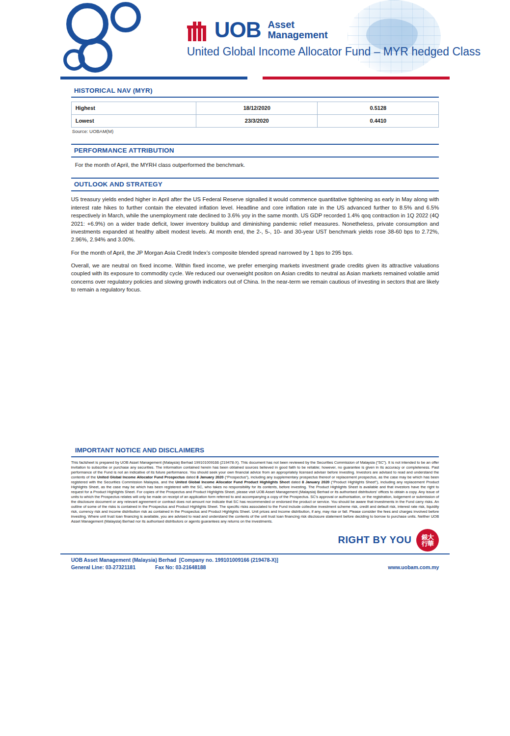UOB Asset
Management
United Global Income Allocator Fund – MYR hedged Class
HISTORICAL NAV (MYR)
| Highest | 18/12/2020 | 0.5128 |
| Lowest | 23/3/2020 | 0.4410 |
Source: UOBAM(M)
PERFORMANCE ATTRIBUTION
For the month of April, the MYRH class outperformed the benchmark.
OUTLOOK AND STRATEGY
US treasury yields ended higher in April after the US Federal Reserve signalled it would commence quantitative tightening as early in May along with interest rate hikes to further contain the elevated inflation level. Headline and core inflation rate in the US advanced further to 8.5% and 6.5% respectively in March, while the unemployment rate declined to 3.6% yoy in the same month. US GDP recorded 1.4% qoq contraction in 1Q 2022 (4Q 2021: +6.9%) on a wider trade deficit, lower inventory buildup and diminishing pandemic relief measures. Nonetheless, private consumption and investments expanded at healthy albeit modest levels. At month end, the 2-, 5-, 10- and 30-year UST benchmark yields rose 38-60 bps to 2.72%, 2.96%, 2.94% and 3.00%.
For the month of April, the JP Morgan Asia Credit Index’s composite blended spread narrowed by 1 bps to 295 bps.
Overall, we are neutral on fixed income. Within fixed income, we prefer emerging markets investment grade credits given its attractive valuations coupled with its exposure to commodity cycle. We reduced our overweight positon on Asian credits to neutral as Asian markets remained volatile amid concerns over regulatory policies and slowing growth indicators out of China. In the near-term we remain cautious of investing in sectors that are likely to remain a regulatory focus.
IMPORTANT NOTICE AND DISCLAIMERS
This factsheet is prepared by UOB Asset Management (Malaysia) Berhad 199101009166 (219478-X). This document has not been reviewed by the Securities Commission of Malaysia (“SC”). It is not intended to be an offer invitation to subscribe or purchase any securities. The information contained herein has been obtained sources believed in good faith to be reliable; however, no guarantee is given in its accuracy or completeness. Past performance of the Fund is not an indicative of its future performance. You should seek your own financial advice from an appropriately licensed adviser before investing. Investors are advised to read and understand the contents of the United Global Income Allocator Fund Prospectus dated 8 January 2020 (“Prospectus”), including any supplementary prospectus thereof or replacement prospectus, as the case may be which has been registered with the Securities Commission Malaysia, and the United Global Income Allocator Fund Product Highlights Sheet dated 8 January 2020 (“Product Highlights Sheet”), including any replacement Product Highlights Sheet, as the case may be which has been registered with the SC, who takes no responsibility for its contents, before investing. The Product Highlights Sheet is available and that investors have the right to request for a Product Highlights Sheet. For copies of the Prospectus and Product Highlights Sheet, please visit UOB Asset Management (Malaysia) Berhad or its authorised distributors’ offices to obtain a copy. Any issue of units to which the Prospectus relates will only be made on receipt of an application form referred to and accompanying a copy of the Prospectus. SC’s approval or authorisation, or the registration, lodgement or submission of the disclosure document or any relevant agreement or contract does not amount nor indicate that SC has recommended or endorsed the product or service. You should be aware that investments in the Fund carry risks. An outline of some of the risks is contained in the Prospectus and Product Highlights Sheet. The specific risks associated to the Fund include collective investment scheme risk, credit and default risk, interest rate risk, liquidity risk, currency risk and income distribution risk as contained in the Prospectus and Product Highlights Sheet. Unit prices and income distribution, if any, may rise or fall. Please consider the fees and charges involved before investing. Where unit trust loan financing is available, you are advised to read and understand the contents of the unit trust loan financing risk disclosure statement before deciding to borrow to purchase units. Neither UOB Asset Management (Malaysia) Berhad nor its authorised distributors or agents guarantees any returns on the investments.
RIGHT BY YOU
銀大
行華
UOB Asset Management (Malaysia) Berhad [Company no. 199101009166 (219478-X)]
General Line: 03-27321181 Fax No: 03-21648188
www.uobam.com.my